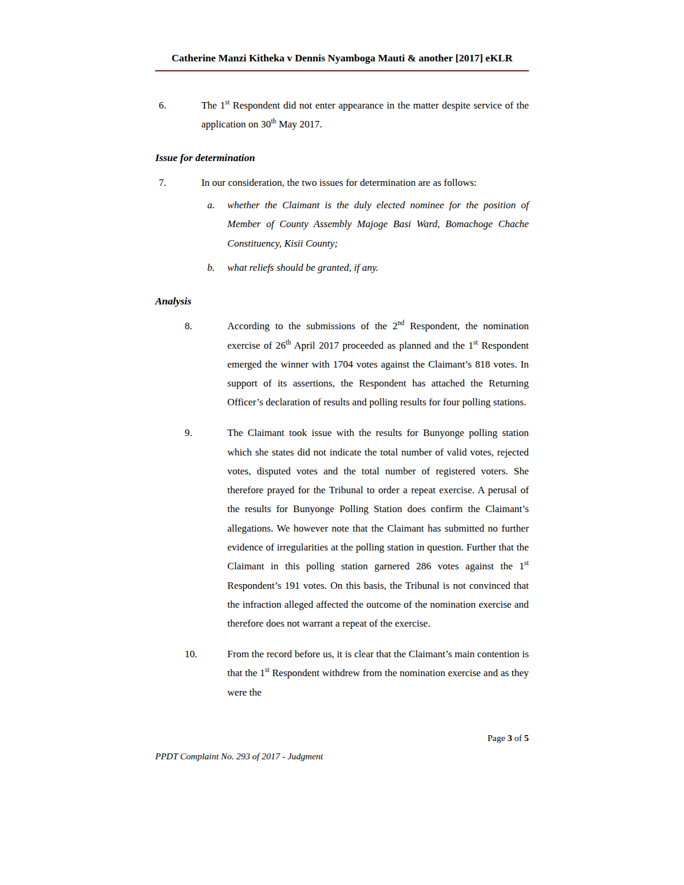Catherine Manzi Kitheka v Dennis Nyamboga Mauti & another [2017] eKLR
6. The 1st Respondent did not enter appearance in the matter despite service of the application on 30th May 2017.
Issue for determination
7. In our consideration, the two issues for determination are as follows:
a. whether the Claimant is the duly elected nominee for the position of Member of County Assembly Majoge Basi Ward, Bomachoge Chache Constituency, Kisii County;
b. what reliefs should be granted, if any.
Analysis
8. According to the submissions of the 2nd Respondent, the nomination exercise of 26th April 2017 proceeded as planned and the 1st Respondent emerged the winner with 1704 votes against the Claimant’s 818 votes. In support of its assertions, the Respondent has attached the Returning Officer’s declaration of results and polling results for four polling stations.
9. The Claimant took issue with the results for Bunyonge polling station which she states did not indicate the total number of valid votes, rejected votes, disputed votes and the total number of registered voters. She therefore prayed for the Tribunal to order a repeat exercise. A perusal of the results for Bunyonge Polling Station does confirm the Claimant’s allegations. We however note that the Claimant has submitted no further evidence of irregularities at the polling station in question. Further that the Claimant in this polling station garnered 286 votes against the 1st Respondent’s 191 votes. On this basis, the Tribunal is not convinced that the infraction alleged affected the outcome of the nomination exercise and therefore does not warrant a repeat of the exercise.
10. From the record before us, it is clear that the Claimant’s main contention is that the 1st Respondent withdrew from the nomination exercise and as they were the
Page 3 of 5
PPDT Complaint No. 293 of 2017 - Judgment